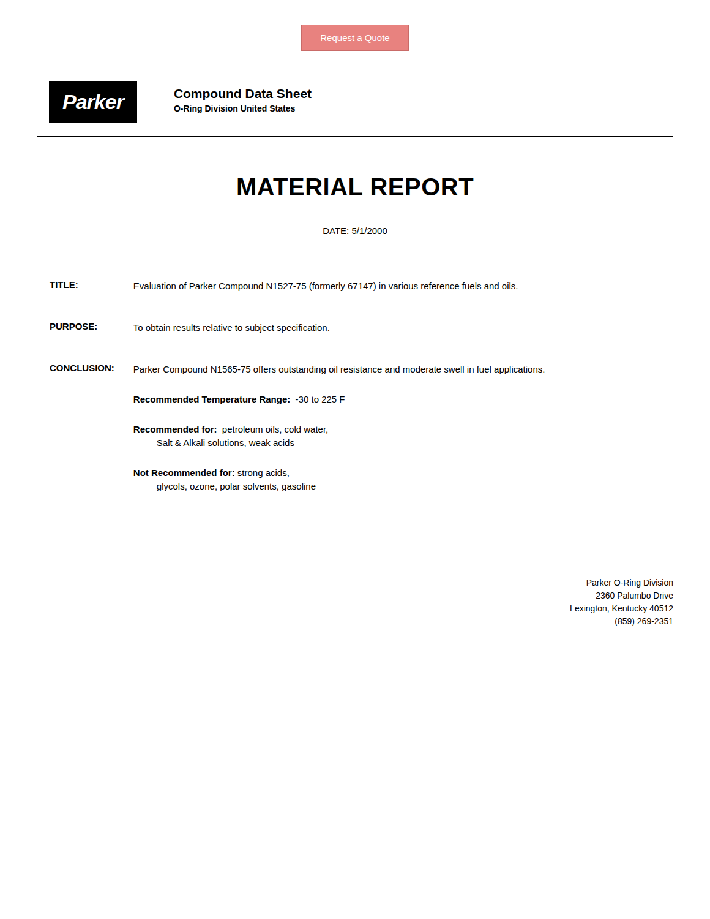Request a Quote
Parker
Compound Data Sheet
O-Ring Division United States
MATERIAL REPORT
DATE: 5/1/2000
| TITLE: | Evaluation of Parker Compound N1527-75 (formerly 67147) in various reference fuels and oils. |
| PURPOSE: | To obtain results relative to subject specification. |
| CONCLUSION: | Parker Compound N1565-75 offers outstanding oil resistance and moderate swell in fuel applications. Recommended Temperature Range: -30 to 225 F Recommended for: petroleum oils, cold water, Salt & Alkali solutions, weak acids Not Recommended for: strong acids, glycols, ozone, polar solvents, gasoline |
Parker O-Ring Division
2360 Palumbo Drive
Lexington, Kentucky 40512
(859) 269-2351